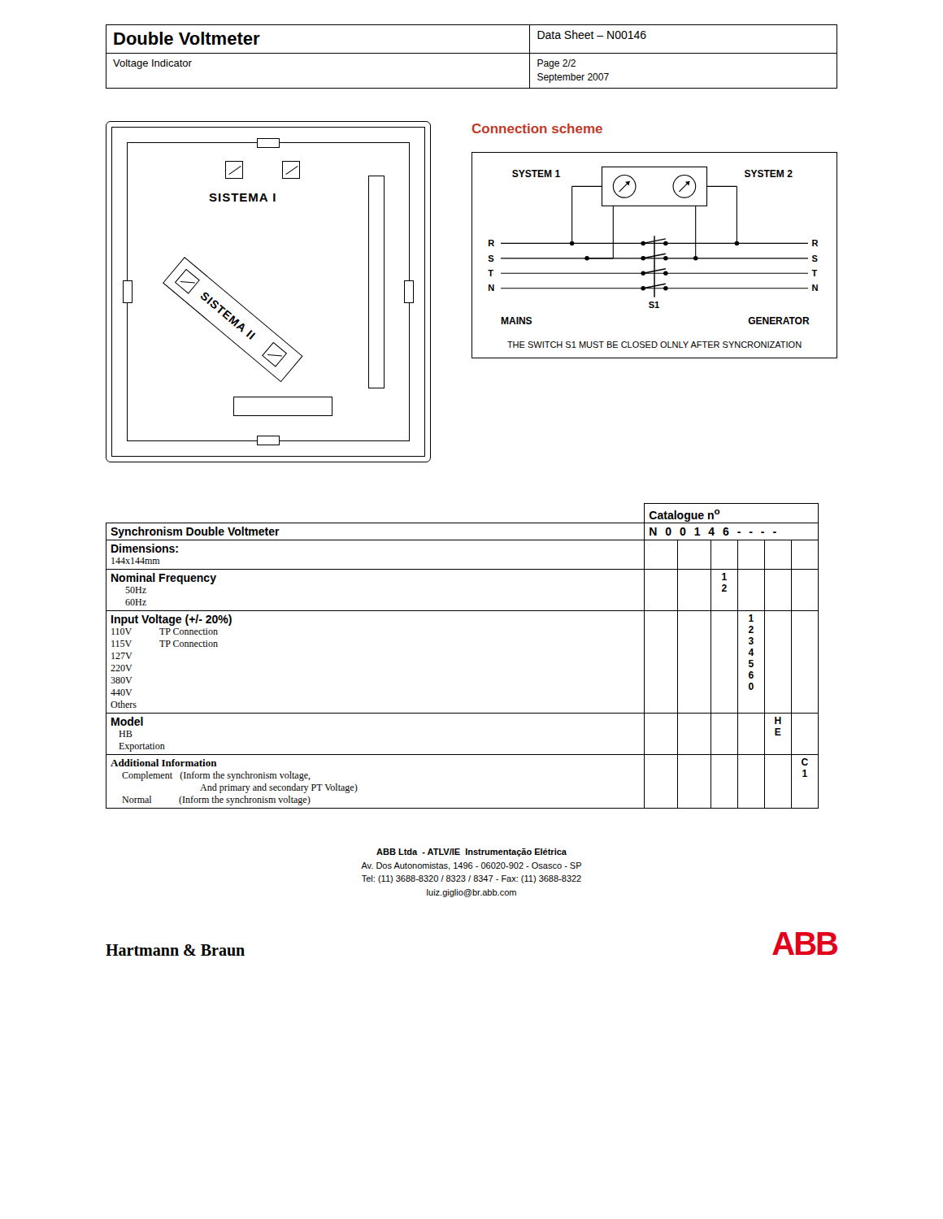| Double Voltmeter | Data Sheet – N00146 |
| Voltage Indicator | Page 2/2 September 2007 |
SISTEMA I
SISTEMA II
Connection scheme
SYSTEM 1 SYSTEM 2 R S T N R S T N S1 MAINS GENERATOR
THE SWITCH S1 MUST BE CLOSED OLNLY AFTER SYNCRONIZATION
| | | Catalogue n o | |
| Synchronism Double Voltmeter | N 0 0 1 4 6 - - - - | |
| Dimensions: 144x144mm | | | | | | | |
| Nominal Frequency 50Hz 60Hz | | | 1 2 | | | | |
| Input Voltage (+/- 20%) 110V TP Connection 115V TP Connection 127V 220V 380V 440V Others | | | | 1 2 3 4 5 6 0 | | | |
| Model HB Exportation | | | | | H E | | |
| Additional Information Complement (Inform the synchronism voltage, And primary and secondary PT Voltage) Normal (Inform the synchronism voltage) | | | | | | C 1 | |
ABB Ltda - ATLV/IE Instrumentação Elétrica
Av. Dos Autonomistas, 1496 - 06020-902 - Osasco - SP
Tel: (11) 3688-8320 / 8323 / 8347 - Fax: (11) 3688-8322
luiz.giglio@br.abb.com
Hartmann & Braun
ABB